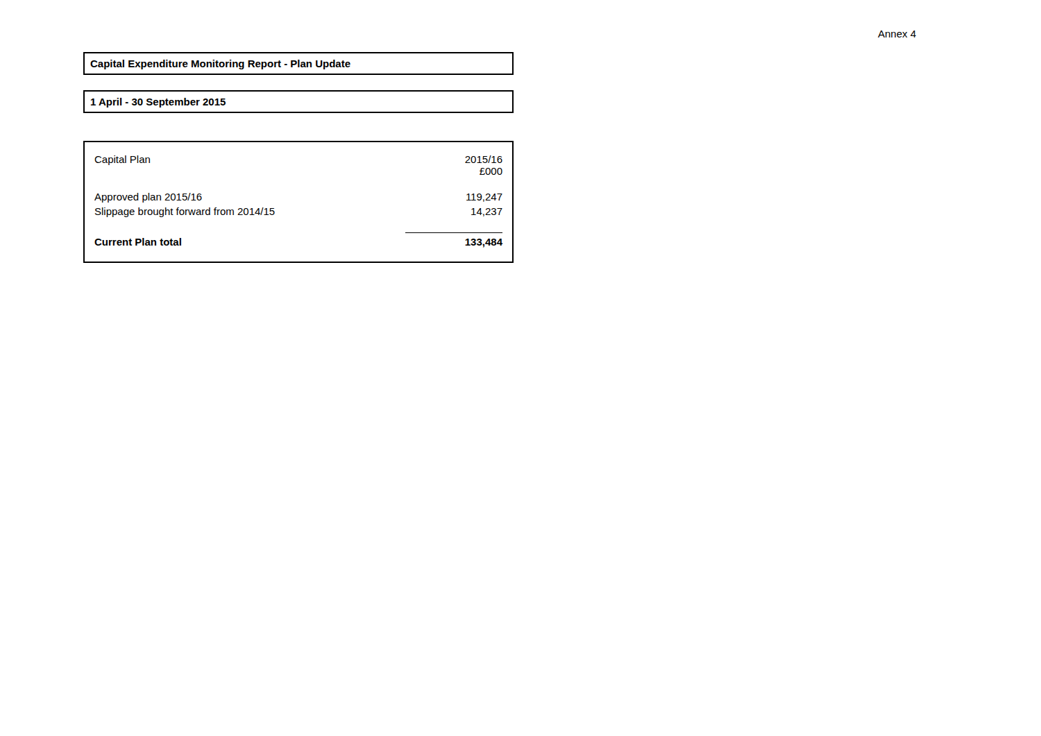Annex 4
Capital Expenditure Monitoring Report - Plan Update
1 April - 30 September 2015
| Capital Plan | 2015/16 |
| | £000 |
| Approved plan 2015/16 | 119,247 |
| Slippage brought forward from 2014/15 | 14,237 |
| Current Plan total | 133,484 |